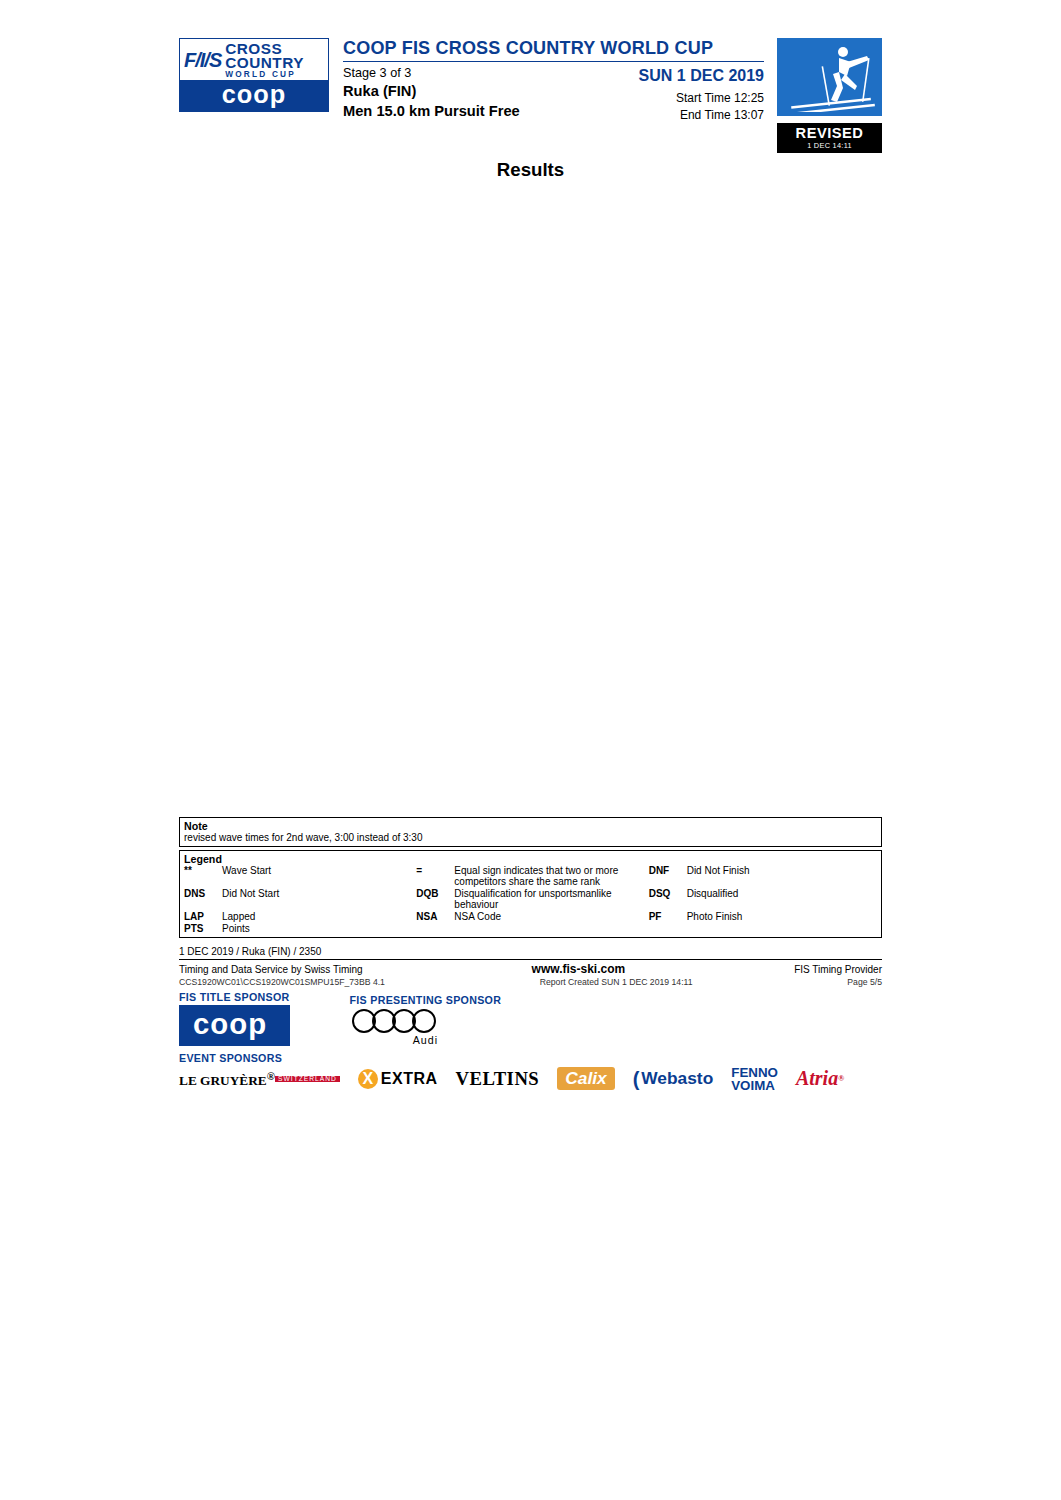F/I/S
CROSS
COUNTRY
WORLD CUP
coop
COOP FIS CROSS COUNTRY WORLD CUP
Stage 3 of 3
Ruka (FIN)
Men 15.0 km Pursuit Free
SUN 1 DEC 2019
Start Time 12:25
End Time 13:07
REVISED
1 DEC 14:11
Results
Note
revised wave times for 2nd wave, 3:00 instead of 3:30
Legend
**
Wave Start
=
Equal sign indicates that two or more competitors share the same rank
DNF
Did Not Finish
DNS
Did Not Start
DQB
Disqualification for unsportsmanlike behaviour
DSQ
Disqualified
LAP
Lapped
NSA
NSA Code
PF
Photo Finish
PTS
Points
1 DEC 2019 / Ruka (FIN) / 2350
Timing and Data Service by Swiss Timing
www.fis-ski.com
FIS Timing Provider
CCS1920WC01\CCS1920WC01SMPU15F_73BB 4.1
Report Created SUN 1 DEC 2019 14:11
Page 5/5
FIS TITLE SPONSOR
coop
FIS PRESENTING SPONSOR
Audi
EVENT SPONSORS
LE GRUYÈRE®
SWITZERLAND
XEXTRA
VELTINS
Calix
(Webasto
FENNO
VOIMA
Atria®